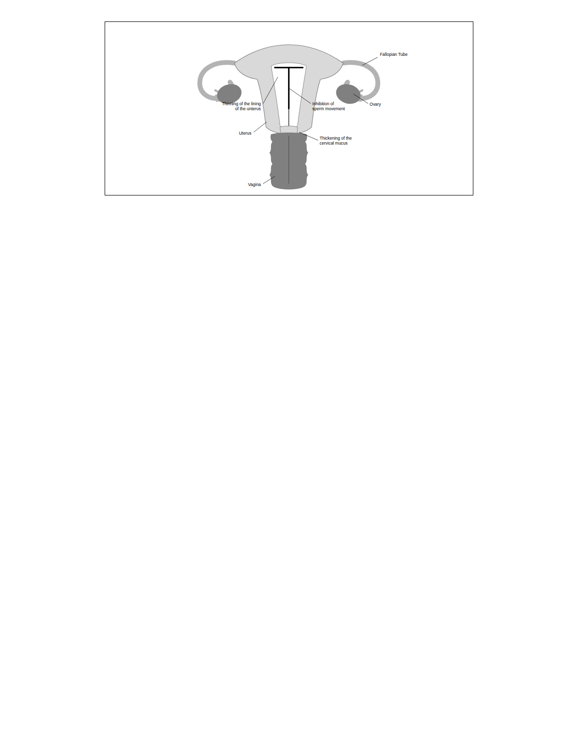Line drawing of the female reproductive tract with an intrauterine device in place, labelled to show the fallopian tube, ovary, uterus, vagina, thinning of the lining of the uterus, inhibition of sperm movement, and thickening of the cervical mucus.
Fallopian Tube Ovary Inhibition of sperm movement Thinning of the lining of the unterus Uterus Thickening of the cervical mucus Vagina